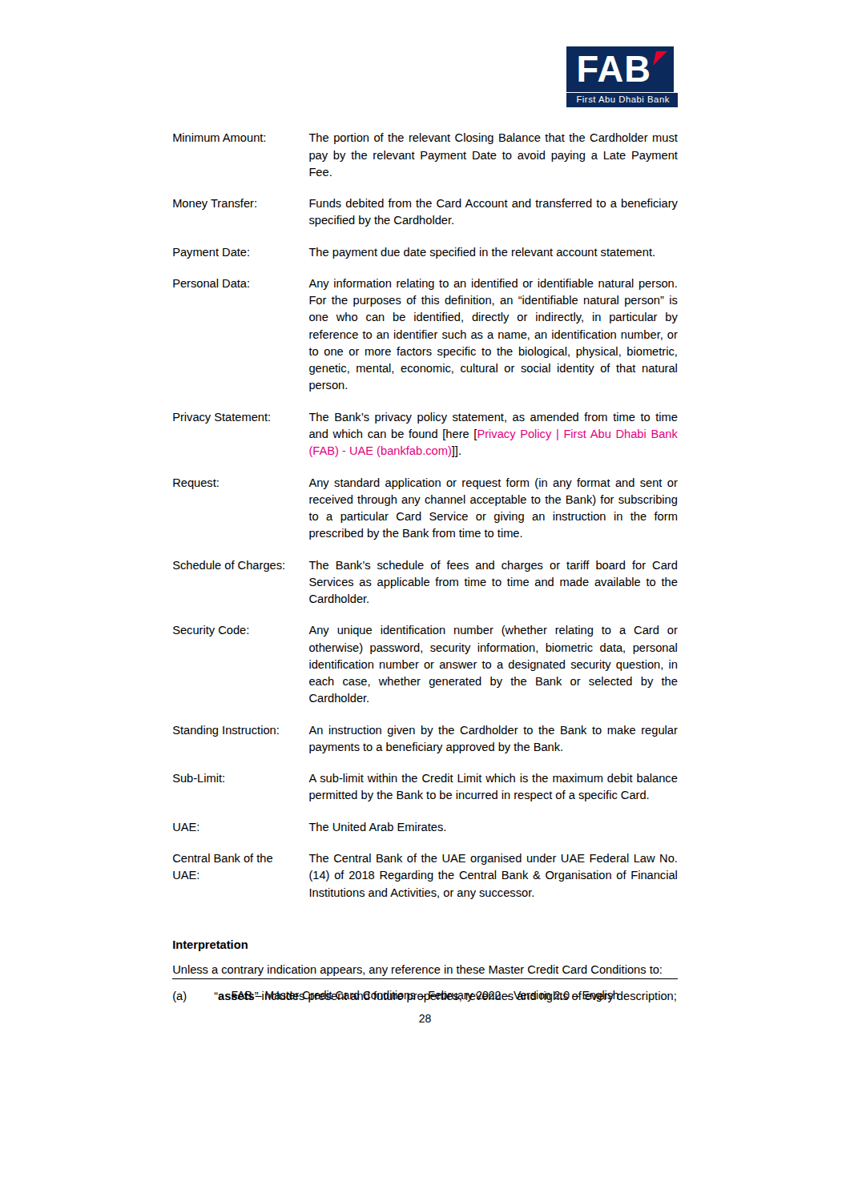FAB First Abu Dhabi Bank
| Minimum Amount: | The portion of the relevant Closing Balance that the Cardholder must pay by the relevant Payment Date to avoid paying a Late Payment Fee. |
| Money Transfer: | Funds debited from the Card Account and transferred to a beneficiary specified by the Cardholder. |
| Payment Date: | The payment due date specified in the relevant account statement. |
| Personal Data: | Any information relating to an identified or identifiable natural person. For the purposes of this definition, an “identifiable natural person” is one who can be identified, directly or indirectly, in particular by reference to an identifier such as a name, an identification number, or to one or more factors specific to the biological, physical, biometric, genetic, mental, economic, cultural or social identity of that natural person. |
| Privacy Statement: | The Bank’s privacy policy statement, as amended from time to time and which can be found [here [ Privacy Policy / First Abu Dhabi Bank (FAB) - UAE (bankfab.com) ]]. |
| Request: | Any standard application or request form (in any format and sent or received through any channel acceptable to the Bank) for subscribing to a particular Card Service or giving an instruction in the form prescribed by the Bank from time to time. |
| Schedule of Charges: | The Bank’s schedule of fees and charges or tariff board for Card Services as applicable from time to time and made available to the Cardholder. |
| Security Code: | Any unique identification number (whether relating to a Card or otherwise) password, security information, biometric data, personal identification number or answer to a designated security question, in each case, whether generated by the Bank or selected by the Cardholder. |
| Standing Instruction: | An instruction given by the Cardholder to the Bank to make regular payments to a beneficiary approved by the Bank. |
| Sub-Limit: | A sub-limit within the Credit Limit which is the maximum debit balance permitted by the Bank to be incurred in respect of a specific Card. |
| UAE: | The United Arab Emirates. |
| Central Bank of the UAE: | The Central Bank of the UAE organised under UAE Federal Law No. (14) of 2018 Regarding the Central Bank & Organisation of Financial Institutions and Activities, or any successor. |
Interpretation
Unless a contrary indication appears, any reference in these Master Credit Card Conditions to:
(a)
“assets” includes present and future properties, revenues and rights of every description;
FAB – Master Credit Card Conditions – February 2022 – Version 2.0 – English
28